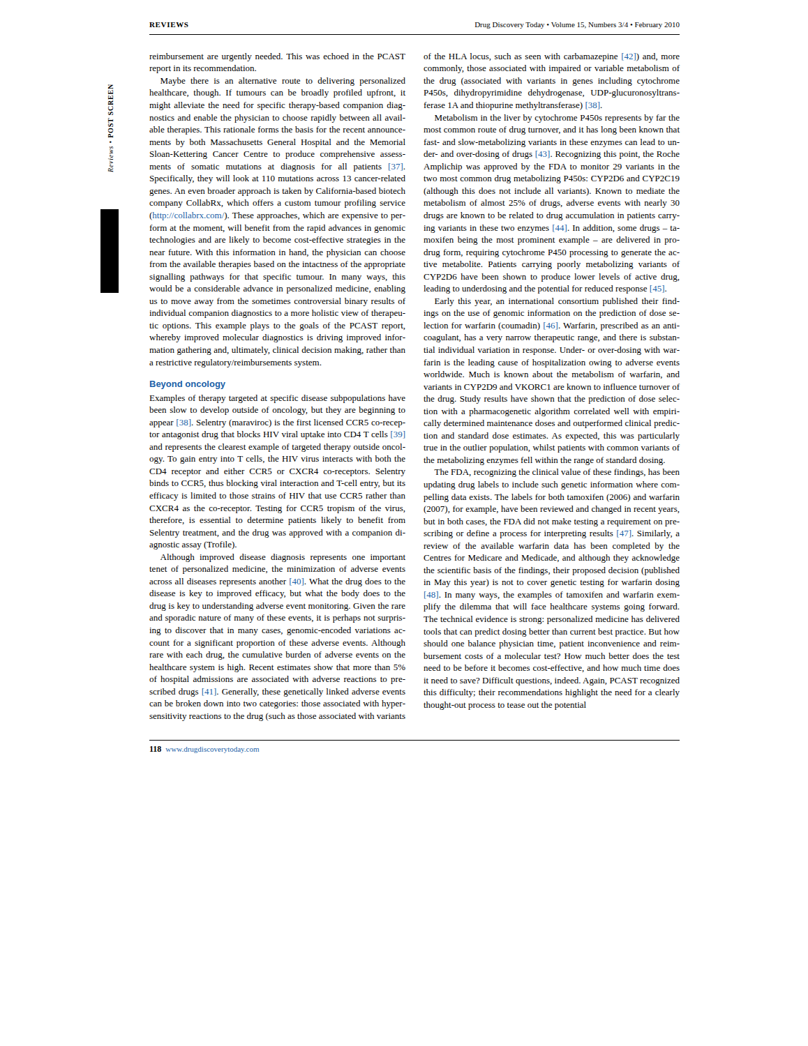Reviews
Drug Discovery Today • Volume 15, Numbers 3/4 • February 2010
Reviews • POST SCREEN
reimbursement are urgently needed. This was echoed in the PCAST report in its recommendation.
Maybe there is an alternative route to delivering personalized healthcare, though. If tumours can be broadly profiled upfront, it might alleviate the need for specific therapy-based companion diagnostics and enable the physician to choose rapidly between all available therapies. This rationale forms the basis for the recent announcements by both Massachusetts General Hospital and the Memorial Sloan-Kettering Cancer Centre to produce comprehensive assessments of somatic mutations at diagnosis for all patients [37]. Specifically, they will look at 110 mutations across 13 cancer-related genes. An even broader approach is taken by California-based biotech company CollabRx, which offers a custom tumour profiling service (http://collabrx.com/). These approaches, which are expensive to perform at the moment, will benefit from the rapid advances in genomic technologies and are likely to become cost-effective strategies in the near future. With this information in hand, the physician can choose from the available therapies based on the intactness of the appropriate signalling pathways for that specific tumour. In many ways, this would be a considerable advance in personalized medicine, enabling us to move away from the sometimes controversial binary results of individual companion diagnostics to a more holistic view of therapeutic options. This example plays to the goals of the PCAST report, whereby improved molecular diagnostics is driving improved information gathering and, ultimately, clinical decision making, rather than a restrictive regulatory/reimbursements system.
Beyond oncology
Examples of therapy targeted at specific disease subpopulations have been slow to develop outside of oncology, but they are beginning to appear [38]. Selentry (maraviroc) is the first licensed CCR5 co-receptor antagonist drug that blocks HIV viral uptake into CD4 T cells [39] and represents the clearest example of targeted therapy outside oncology. To gain entry into T cells, the HIV virus interacts with both the CD4 receptor and either CCR5 or CXCR4 co-receptors. Selentry binds to CCR5, thus blocking viral interaction and T-cell entry, but its efficacy is limited to those strains of HIV that use CCR5 rather than CXCR4 as the co-receptor. Testing for CCR5 tropism of the virus, therefore, is essential to determine patients likely to benefit from Selentry treatment, and the drug was approved with a companion diagnostic assay (Trofile).
Although improved disease diagnosis represents one important tenet of personalized medicine, the minimization of adverse events across all diseases represents another [40]. What the drug does to the disease is key to improved efficacy, but what the body does to the drug is key to understanding adverse event monitoring. Given the rare and sporadic nature of many of these events, it is perhaps not surprising to discover that in many cases, genomic-encoded variations account for a significant proportion of these adverse events. Although rare with each drug, the cumulative burden of adverse events on the healthcare system is high. Recent estimates show that more than 5% of hospital admissions are associated with adverse reactions to prescribed drugs [41]. Generally, these genetically linked adverse events can be broken down into two categories: those associated with hypersensitivity reactions to the drug (such as those associated with variants of the HLA locus, such as seen with carbamazepine [42]) and, more commonly, those associated with impaired or variable metabolism of the drug (associated with variants in genes including cytochrome P450s, dihydropyrimidine dehydrogenase, UDP-glucuronosyltransferase 1A and thiopurine methyltransferase) [38].
Metabolism in the liver by cytochrome P450s represents by far the most common route of drug turnover, and it has long been known that fast- and slow-metabolizing variants in these enzymes can lead to under- and over-dosing of drugs [43]. Recognizing this point, the Roche Amplichip was approved by the FDA to monitor 29 variants in the two most common drug metabolizing P450s: CYP2D6 and CYP2C19 (although this does not include all variants). Known to mediate the metabolism of almost 25% of drugs, adverse events with nearly 30 drugs are known to be related to drug accumulation in patients carrying variants in these two enzymes [44]. In addition, some drugs – tamoxifen being the most prominent example – are delivered in pro-drug form, requiring cytochrome P450 processing to generate the active metabolite. Patients carrying poorly metabolizing variants of CYP2D6 have been shown to produce lower levels of active drug, leading to underdosing and the potential for reduced response [45].
Early this year, an international consortium published their findings on the use of genomic information on the prediction of dose selection for warfarin (coumadin) [46]. Warfarin, prescribed as an anticoagulant, has a very narrow therapeutic range, and there is substantial individual variation in response. Under- or over-dosing with warfarin is the leading cause of hospitalization owing to adverse events worldwide. Much is known about the metabolism of warfarin, and variants in CYP2D9 and VKORC1 are known to influence turnover of the drug. Study results have shown that the prediction of dose selection with a pharmacogenetic algorithm correlated well with empirically determined maintenance doses and outperformed clinical prediction and standard dose estimates. As expected, this was particularly true in the outlier population, whilst patients with common variants of the metabolizing enzymes fell within the range of standard dosing.
The FDA, recognizing the clinical value of these findings, has been updating drug labels to include such genetic information where compelling data exists. The labels for both tamoxifen (2006) and warfarin (2007), for example, have been reviewed and changed in recent years, but in both cases, the FDA did not make testing a requirement on prescribing or define a process for interpreting results [47]. Similarly, a review of the available warfarin data has been completed by the Centres for Medicare and Medicade, and although they acknowledge the scientific basis of the findings, their proposed decision (published in May this year) is not to cover genetic testing for warfarin dosing [48]. In many ways, the examples of tamoxifen and warfarin exemplify the dilemma that will face healthcare systems going forward. The technical evidence is strong: personalized medicine has delivered tools that can predict dosing better than current best practice. But how should one balance physician time, patient inconvenience and reimbursement costs of a molecular test? How much better does the test need to be before it becomes cost-effective, and how much time does it need to save? Difficult questions, indeed. Again, PCAST recognized this difficulty; their recommendations highlight the need for a clearly thought-out process to tease out the potential
118 www.drugdiscoverytoday.com